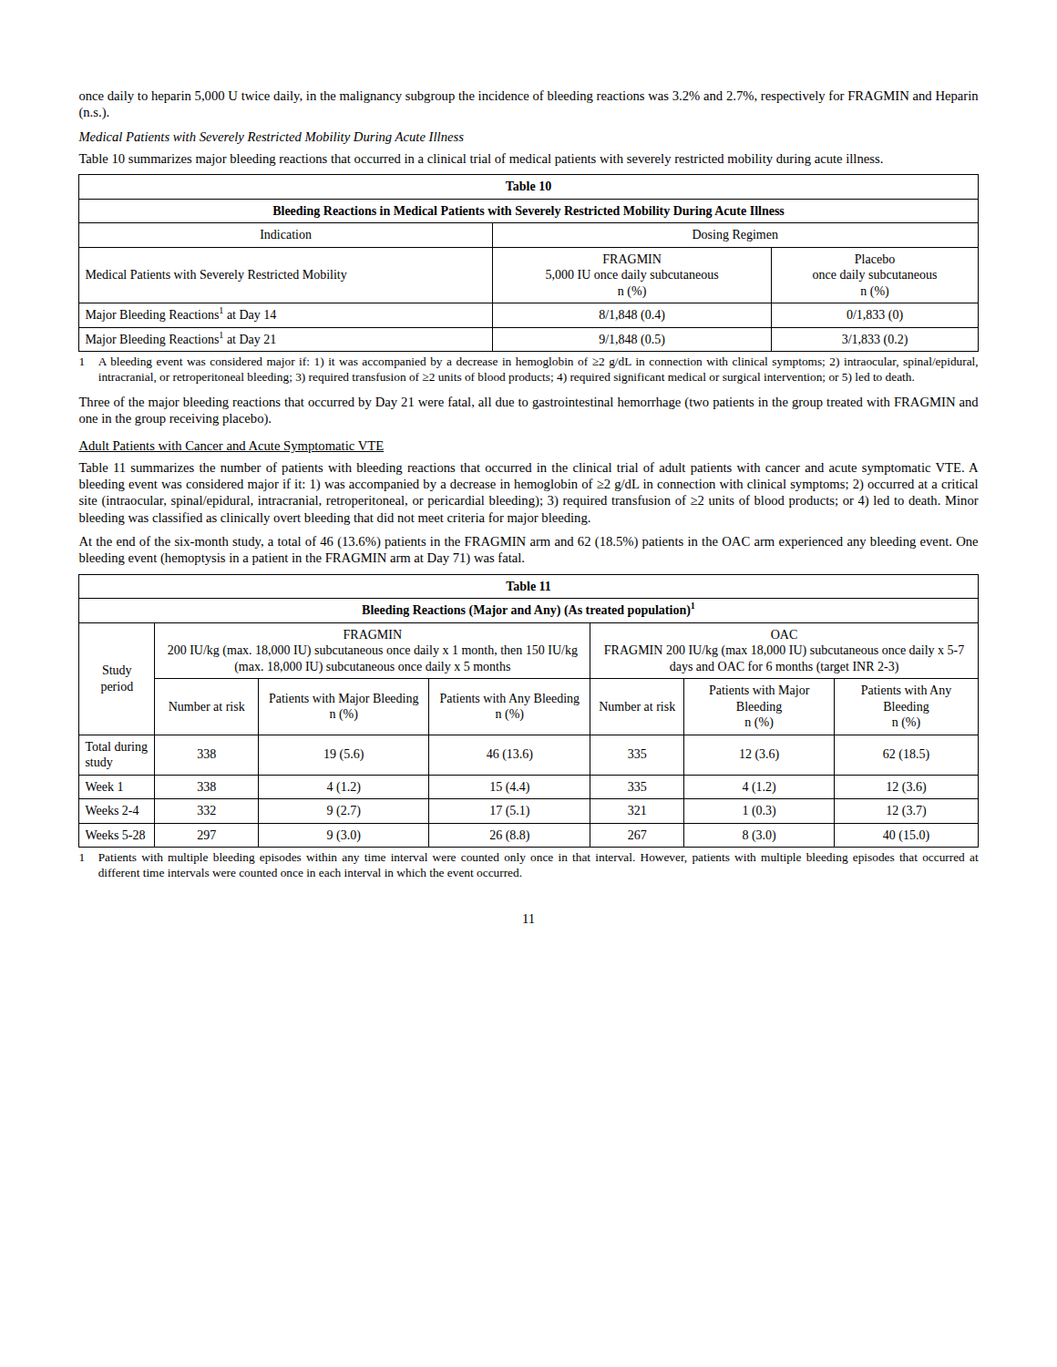once daily to heparin 5,000 U twice daily, in the malignancy subgroup the incidence of bleeding reactions was 3.2% and 2.7%, respectively for FRAGMIN and Heparin (n.s.).
Medical Patients with Severely Restricted Mobility During Acute Illness
Table 10 summarizes major bleeding reactions that occurred in a clinical trial of medical patients with severely restricted mobility during acute illness.
| Table 10 |
| Bleeding Reactions in Medical Patients with Severely Restricted Mobility During Acute Illness |
| Indication | Dosing Regimen |
| Medical Patients with Severely Restricted Mobility | FRAGMIN 5,000 IU once daily subcutaneous n (%) | Placebo once daily subcutaneous n (%) |
| Major Bleeding Reactions 1 at Day 14 | 8/1,848 (0.4) | 0/1,833 (0) |
| Major Bleeding Reactions 1 at Day 21 | 9/1,848 (0.5) | 3/1,833 (0.2) |
1 A bleeding event was considered major if: 1) it was accompanied by a decrease in hemoglobin of ≥2 g/dL in connection with clinical symptoms; 2) intraocular, spinal/epidural, intracranial, or retroperitoneal bleeding; 3) required transfusion of ≥2 units of blood products; 4) required significant medical or surgical intervention; or 5) led to death.
Three of the major bleeding reactions that occurred by Day 21 were fatal, all due to gastrointestinal hemorrhage (two patients in the group treated with FRAGMIN and one in the group receiving placebo).
Adult Patients with Cancer and Acute Symptomatic VTE
Table 11 summarizes the number of patients with bleeding reactions that occurred in the clinical trial of adult patients with cancer and acute symptomatic VTE. A bleeding event was considered major if it: 1) was accompanied by a decrease in hemoglobin of ≥2 g/dL in connection with clinical symptoms; 2) occurred at a critical site (intraocular, spinal/epidural, intracranial, retroperitoneal, or pericardial bleeding); 3) required transfusion of ≥2 units of blood products; or 4) led to death. Minor bleeding was classified as clinically overt bleeding that did not meet criteria for major bleeding.
At the end of the six-month study, a total of 46 (13.6%) patients in the FRAGMIN arm and 62 (18.5%) patients in the OAC arm experienced any bleeding event. One bleeding event (hemoptysis in a patient in the FRAGMIN arm at Day 71) was fatal.
| Table 11 |
| Bleeding Reactions (Major and Any) (As treated population) 1 |
| Study period | FRAGMIN 200 IU/kg (max. 18,000 IU) subcutaneous once daily x 1 month, then 150 IU/kg (max. 18,000 IU) subcutaneous once daily x 5 months | OAC FRAGMIN 200 IU/kg (max 18,000 IU) subcutaneous once daily x 5-7 days and OAC for 6 months (target INR 2-3) |
| Number at risk | Patients with Major Bleeding n (%) | Patients with Any Bleeding n (%) | Number at risk | Patients with Major Bleeding n (%) | Patients with Any Bleeding n (%) |
| Total during study | 338 | 19 (5.6) | 46 (13.6) | 335 | 12 (3.6) | 62 (18.5) |
| Week 1 | 338 | 4 (1.2) | 15 (4.4) | 335 | 4 (1.2) | 12 (3.6) |
| Weeks 2-4 | 332 | 9 (2.7) | 17 (5.1) | 321 | 1 (0.3) | 12 (3.7) |
| Weeks 5-28 | 297 | 9 (3.0) | 26 (8.8) | 267 | 8 (3.0) | 40 (15.0) |
1 Patients with multiple bleeding episodes within any time interval were counted only once in that interval. However, patients with multiple bleeding episodes that occurred at different time intervals were counted once in each interval in which the event occurred.
11